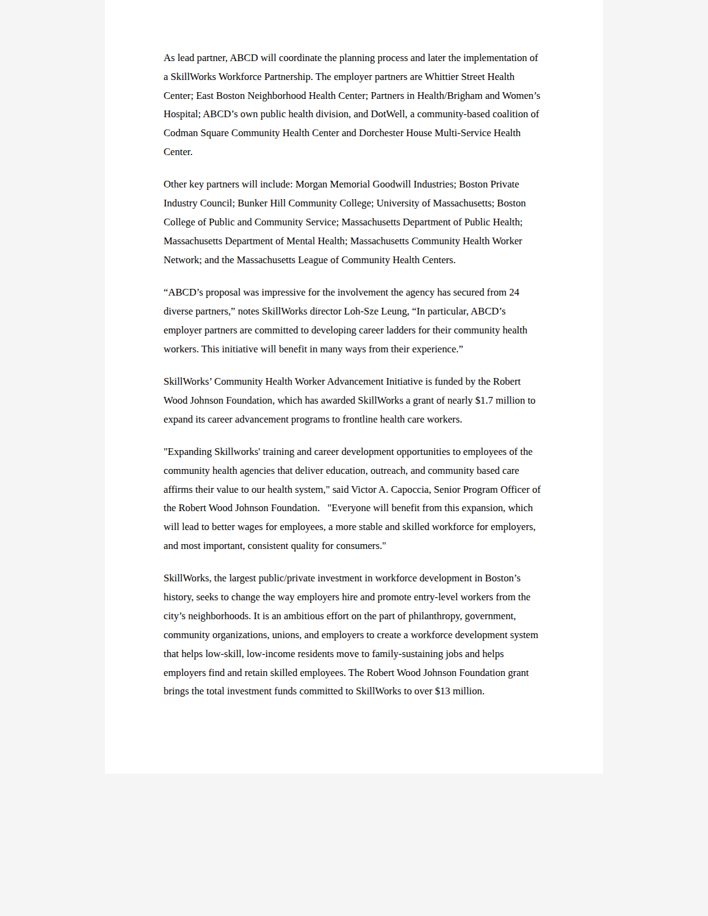As lead partner, ABCD will coordinate the planning process and later the implementation of a SkillWorks Workforce Partnership. The employer partners are Whittier Street Health Center; East Boston Neighborhood Health Center; Partners in Health/Brigham and Women’s Hospital; ABCD’s own public health division, and DotWell, a community-based coalition of Codman Square Community Health Center and Dorchester House Multi-Service Health Center.
Other key partners will include: Morgan Memorial Goodwill Industries; Boston Private Industry Council; Bunker Hill Community College; University of Massachusetts; Boston College of Public and Community Service; Massachusetts Department of Public Health; Massachusetts Department of Mental Health; Massachusetts Community Health Worker Network; and the Massachusetts League of Community Health Centers.
“ABCD’s proposal was impressive for the involvement the agency has secured from 24 diverse partners,” notes SkillWorks director Loh-Sze Leung, “In particular, ABCD’s employer partners are committed to developing career ladders for their community health workers. This initiative will benefit in many ways from their experience.”
SkillWorks’ Community Health Worker Advancement Initiative is funded by the Robert Wood Johnson Foundation, which has awarded SkillWorks a grant of nearly $1.7 million to expand its career advancement programs to frontline health care workers.
"Expanding Skillworks' training and career development opportunities to employees of the community health agencies that deliver education, outreach, and community based care affirms their value to our health system," said Victor A. Capoccia, Senior Program Officer of the Robert Wood Johnson Foundation. "Everyone will benefit from this expansion, which will lead to better wages for employees, a more stable and skilled workforce for employers, and most important, consistent quality for consumers."
SkillWorks, the largest public/private investment in workforce development in Boston’s history, seeks to change the way employers hire and promote entry-level workers from the city’s neighborhoods. It is an ambitious effort on the part of philanthropy, government, community organizations, unions, and employers to create a workforce development system that helps low-skill, low-income residents move to family-sustaining jobs and helps employers find and retain skilled employees. The Robert Wood Johnson Foundation grant brings the total investment funds committed to SkillWorks to over $13 million.